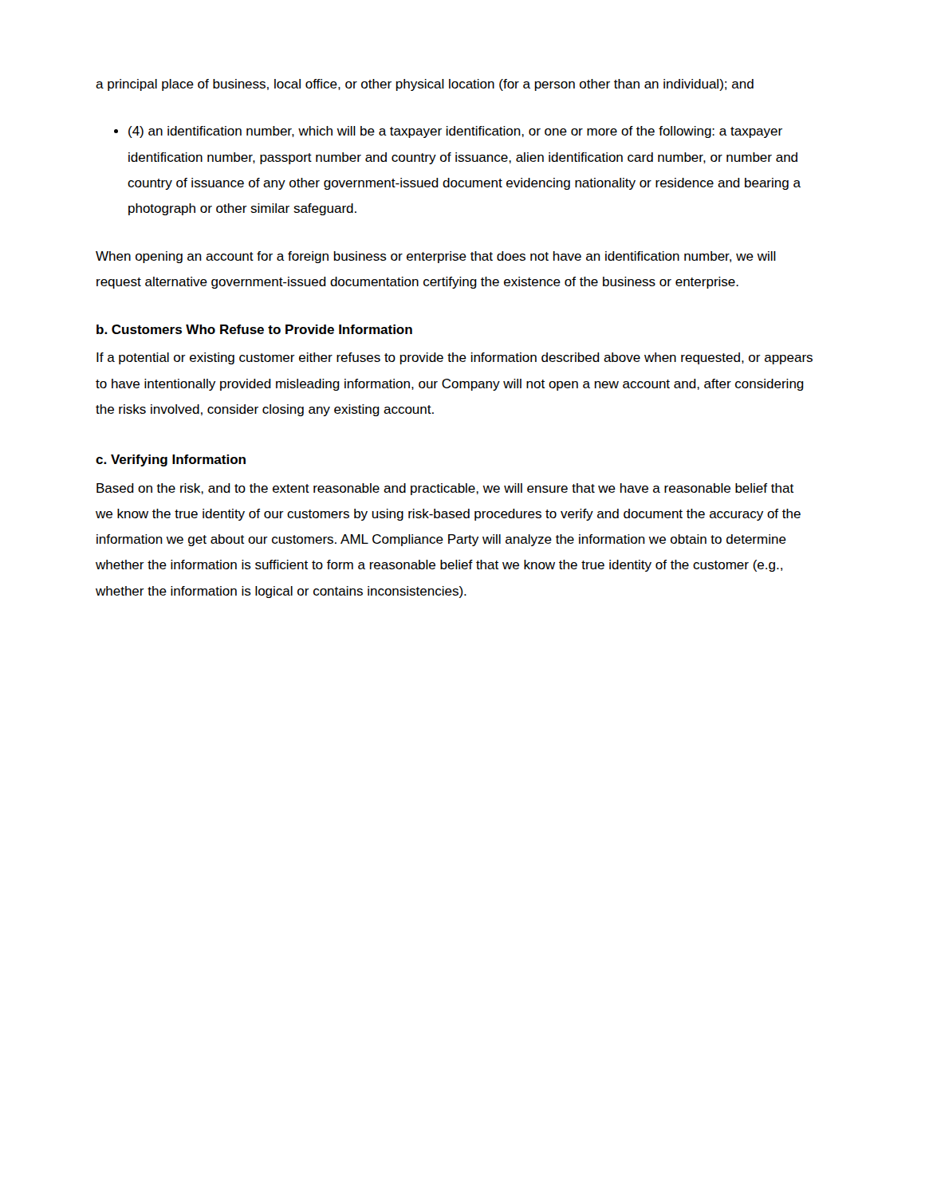a principal place of business, local office, or other physical location (for a person other than an individual); and
(4) an identification number, which will be a taxpayer identification, or one or more of the following: a taxpayer identification number, passport number and country of issuance, alien identification card number, or number and country of issuance of any other government-issued document evidencing nationality or residence and bearing a photograph or other similar safeguard.
When opening an account for a foreign business or enterprise that does not have an identification number, we will request alternative government-issued documentation certifying the existence of the business or enterprise.
b. Customers Who Refuse to Provide Information
If a potential or existing customer either refuses to provide the information described above when requested, or appears to have intentionally provided misleading information, our Company will not open a new account and, after considering the risks involved, consider closing any existing account.
c. Verifying Information
Based on the risk, and to the extent reasonable and practicable, we will ensure that we have a reasonable belief that we know the true identity of our customers by using risk-based procedures to verify and document the accuracy of the information we get about our customers. AML Compliance Party will analyze the information we obtain to determine whether the information is sufficient to form a reasonable belief that we know the true identity of the customer (e.g., whether the information is logical or contains inconsistencies).